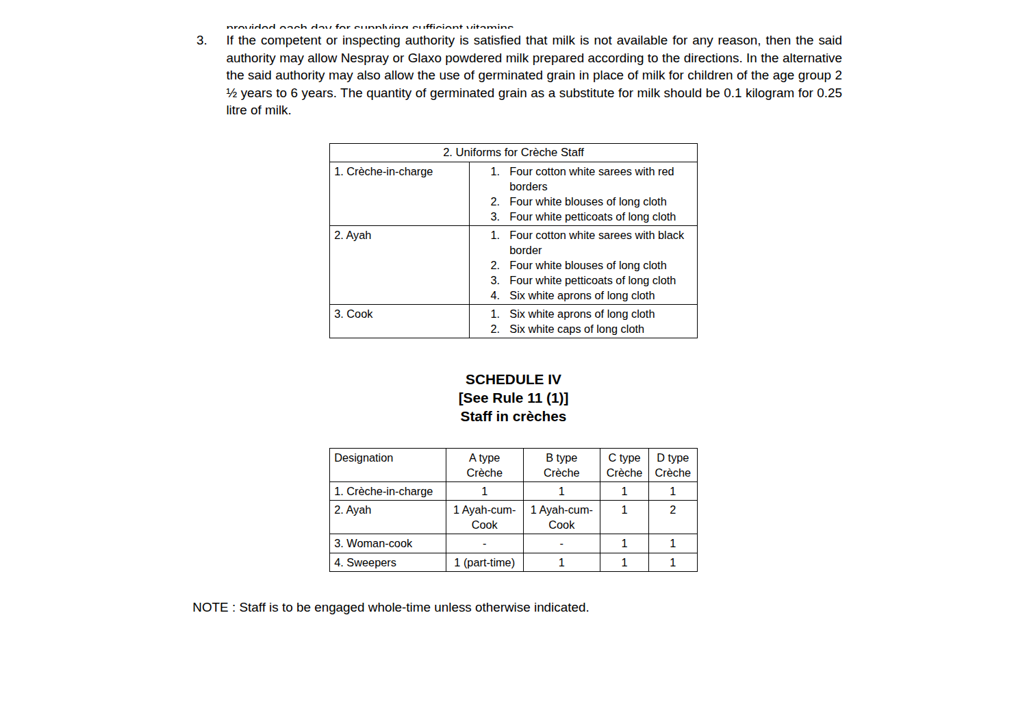provided each day for supplying sufficient vitamins.
3. If the competent or inspecting authority is satisfied that milk is not available for any reason, then the said authority may allow Nespray or Glaxo powdered milk prepared according to the directions. In the alternative the said authority may also allow the use of germinated grain in place of milk for children of the age group 2 ½ years to 6 years. The quantity of germinated grain as a substitute for milk should be 0.1 kilogram for 0.25 litre of milk.
2. Uniforms for Crèche Staff
| 1. Crèche-in-charge | Four cotton white sarees with red borders Four white blouses of long cloth Four white petticoats of long cloth |
| 2. Ayah | Four cotton white sarees with black border Four white blouses of long cloth Four white petticoats of long cloth Six white aprons of long cloth |
| 3. Cook | Six white aprons of long cloth Six white caps of long cloth |
SCHEDULE IV [See Rule 11 (1)] Staff in crèches
| Designation | A type Crèche | B type Crèche | C type Crèche | D type Crèche |
| --- | --- | --- | --- | --- |
| 1. Crèche-in-charge | 1 | 1 | 1 | 1 |
| 2. Ayah | 1 Ayah-cum- Cook | 1 Ayah-cum- Cook | 1 | 2 |
| 3. Woman-cook | - | - | 1 | 1 |
| 4. Sweepers | 1 (part-time) | 1 | 1 | 1 |
NOTE : Staff is to be engaged whole-time unless otherwise indicated.